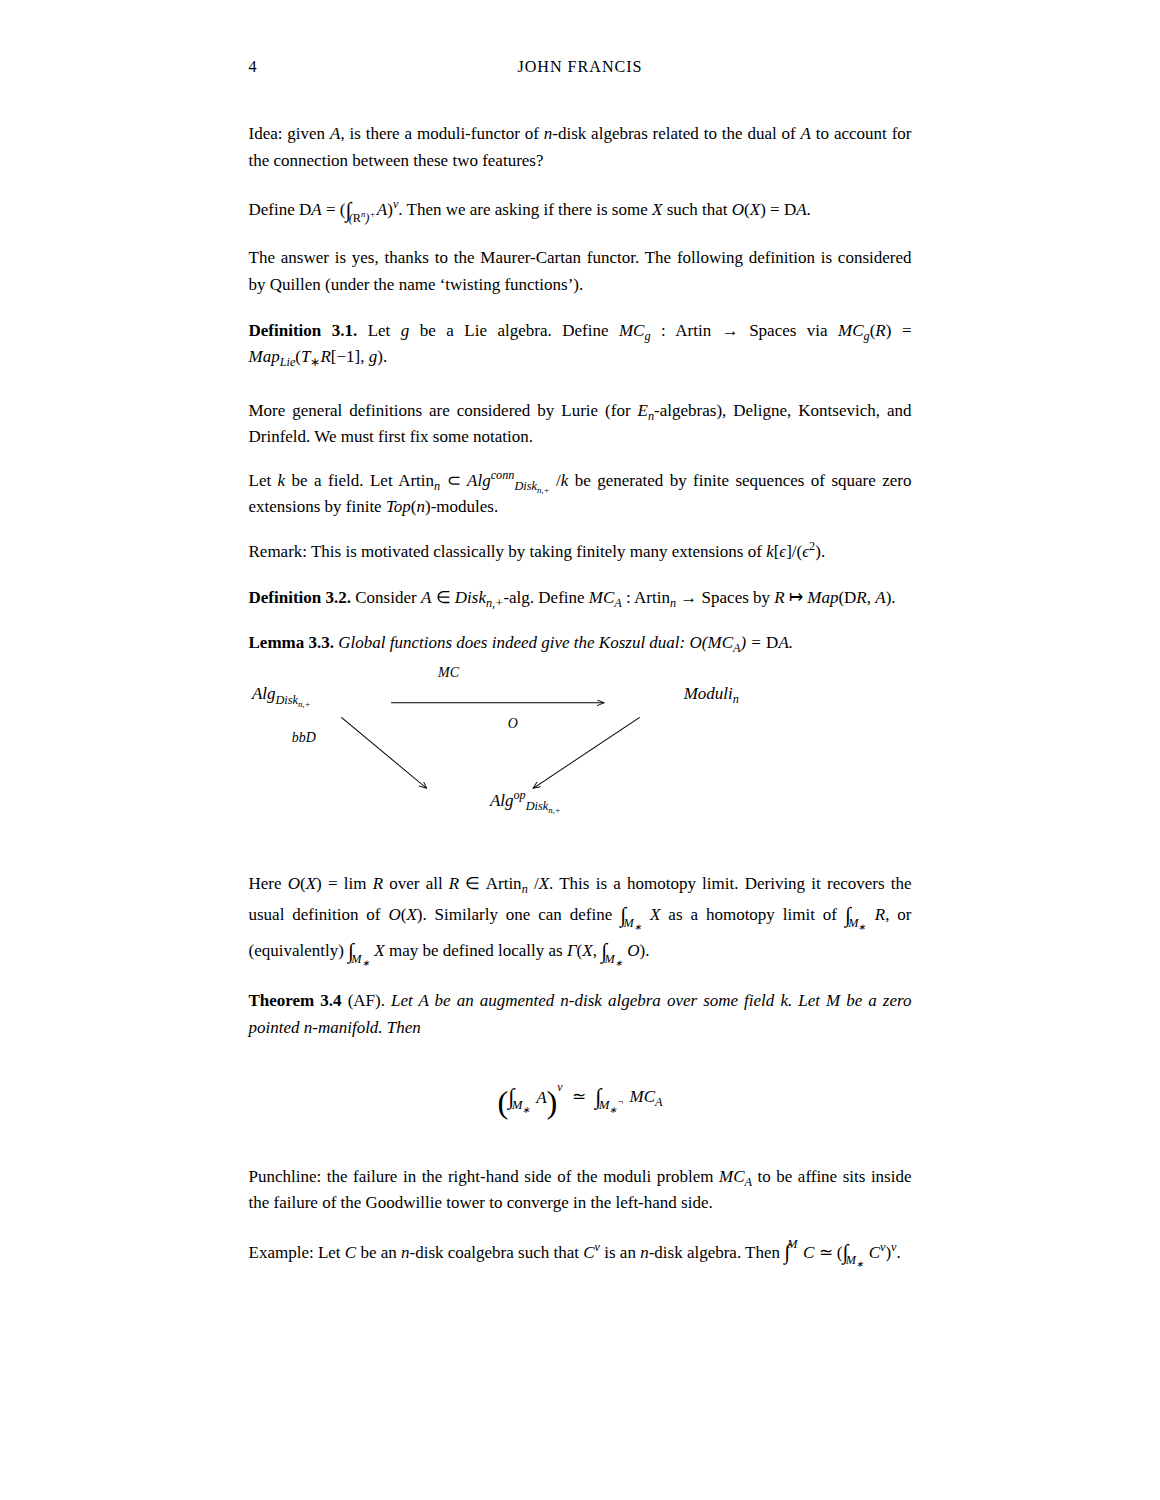4
JOHN FRANCIS
Idea: given A, is there a moduli-functor of n-disk algebras related to the dual of A to account for the connection between these two features?
Define DA = (∫(Rn)+A)v. Then we are asking if there is some X such that O(X) = DA.
The answer is yes, thanks to the Maurer-Cartan functor. The following definition is considered by Quillen (under the name ‘twisting functions’).
Definition 3.1. Let g be a Lie algebra. Define MCg : Artin → Spaces via MCg(R) = MapLie(T∗R[−1], g).
More general definitions are considered by Lurie (for En-algebras), Deligne, Kontsevich, and Drinfeld. We must first fix some notation.
Let k be a field. Let Artinn ⊂ AlgconnDiskn,+ /k be generated by finite sequences of square zero extensions by finite Top(n)-modules.
Remark: This is motivated classically by taking finitely many extensions of k[ϵ]/(ϵ2).
Definition 3.2. Consider A ∈ Diskn,+-alg. Define MCA : Artinn → Spaces by R ↦ Map(DR, A).
Lemma 3.3. Global functions does indeed give the Koszul dual: O(MCA) = DA.
AlgDiskn,+
Modulin
AlgopDiskn,+
MC
bbD
O
Here O(X) = lim R over all R ∈ Artinn /X. This is a homotopy limit. Deriving it recovers the usual definition of O(X). Similarly one can define ∫M∗ X as a homotopy limit of ∫M∗ R, or (equivalently) ∫M∗ X may be defined locally as Γ(X, ∫M∗ O).
Theorem 3.4 (AF). Let A be an augmented n-disk algebra over some field k. Let M be a zero pointed n-manifold. Then
(∫M∗ A) v≃∫M∗¬ MCA
Punchline: the failure in the right-hand side of the moduli problem MCA to be affine sits inside the failure of the Goodwillie tower to converge in the left-hand side.
Example: Let C be an n-disk coalgebra such that Cv is an n-disk algebra. Then ∫M C ≃ (∫M∗ Cv)v.